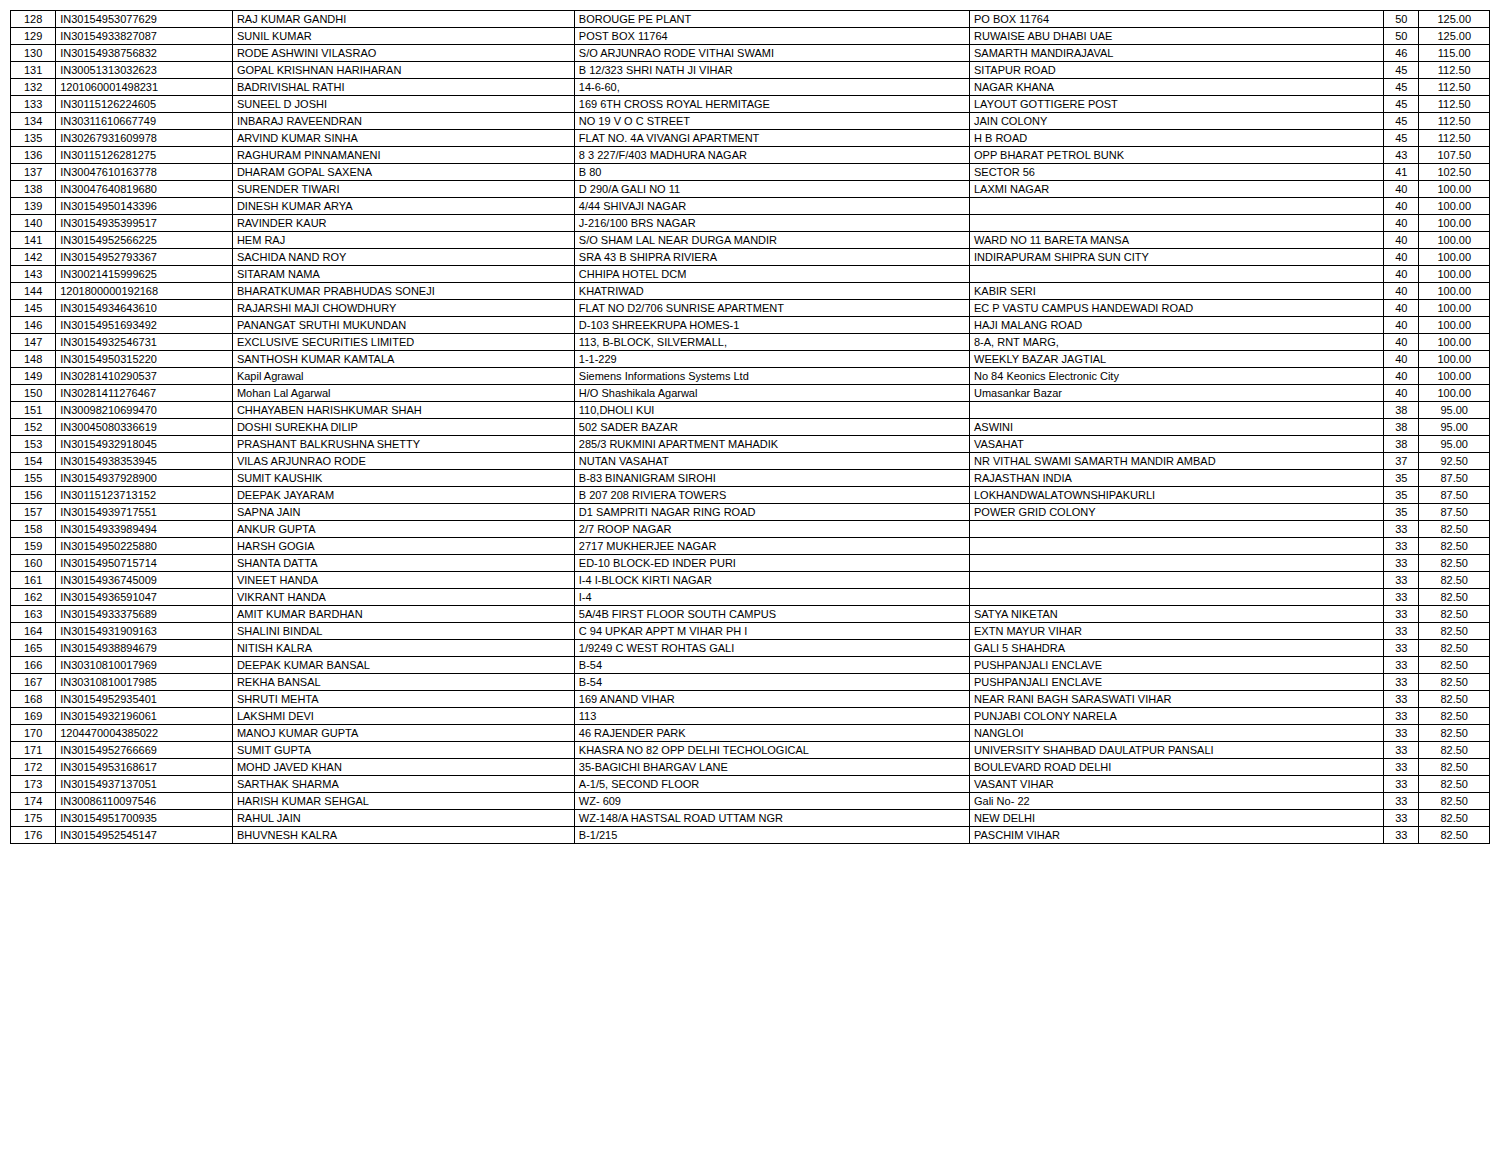| 128 | IN30154953077629 | RAJ KUMAR GANDHI | BOROUGE PE PLANT | PO BOX 11764 | 50 | 125.00 |
| 129 | IN30154933827087 | SUNIL KUMAR | POST BOX 11764 | RUWAISE ABU DHABI UAE | 50 | 125.00 |
| 130 | IN30154938756832 | RODE ASHWINI VILASRAO | S/O ARJUNRAO RODE VITHAI SWAMI | SAMARTH MANDIRAJAVAL | 46 | 115.00 |
| 131 | IN30051313032623 | GOPAL KRISHNAN HARIHARAN | B 12/323 SHRI NATH JI VIHAR | SITAPUR ROAD | 45 | 112.50 |
| 132 | 1201060001498231 | BADRIVISHAL RATHI | 14-6-60, | NAGAR KHANA | 45 | 112.50 |
| 133 | IN30115126224605 | SUNEEL D JOSHI | 169 6TH CROSS ROYAL HERMITAGE | LAYOUT GOTTIGERE POST | 45 | 112.50 |
| 134 | IN30311610667749 | INBARAJ RAVEENDRAN | NO 19 V O C STREET | JAIN COLONY | 45 | 112.50 |
| 135 | IN30267931609978 | ARVIND KUMAR SINHA | FLAT NO. 4A VIVANGI APARTMENT | H B ROAD | 45 | 112.50 |
| 136 | IN30115126281275 | RAGHURAM PINNAMANENI | 8 3 227/F/403 MADHURA NAGAR | OPP BHARAT PETROL BUNK | 43 | 107.50 |
| 137 | IN30047610163778 | DHARAM GOPAL SAXENA | B 80 | SECTOR 56 | 41 | 102.50 |
| 138 | IN30047640819680 | SURENDER TIWARI | D 290/A GALI NO 11 | LAXMI NAGAR | 40 | 100.00 |
| 139 | IN30154950143396 | DINESH KUMAR ARYA | 4/44 SHIVAJI NAGAR | | 40 | 100.00 |
| 140 | IN30154935399517 | RAVINDER KAUR | J-216/100 BRS NAGAR | | 40 | 100.00 |
| 141 | IN30154952566225 | HEM RAJ | S/O SHAM LAL NEAR DURGA MANDIR | WARD NO 11 BARETA MANSA | 40 | 100.00 |
| 142 | IN30154952793367 | SACHIDA NAND ROY | SRA 43 B SHIPRA RIVIERA | INDIRAPURAM SHIPRA SUN CITY | 40 | 100.00 |
| 143 | IN30021415999625 | SITARAM NAMA | CHHIPA HOTEL DCM | | 40 | 100.00 |
| 144 | 1201800000192168 | BHARATKUMAR PRABHUDAS SONEJI | KHATRIWAD | KABIR SERI | 40 | 100.00 |
| 145 | IN30154934643610 | RAJARSHI MAJI CHOWDHURY | FLAT NO D2/706 SUNRISE APARTMENT | EC P VASTU CAMPUS HANDEWADI ROAD | 40 | 100.00 |
| 146 | IN30154951693492 | PANANGAT SRUTHI MUKUNDAN | D-103 SHREEKRUPA HOMES-1 | HAJI MALANG ROAD | 40 | 100.00 |
| 147 | IN30154932546731 | EXCLUSIVE SECURITIES LIMITED | 113, B-BLOCK, SILVERMALL, | 8-A, RNT MARG, | 40 | 100.00 |
| 148 | IN30154950315220 | SANTHOSH KUMAR KAMTALA | 1-1-229 | WEEKLY BAZAR JAGTIAL | 40 | 100.00 |
| 149 | IN30281410290537 | Kapil Agrawal | Siemens Informations Systems Ltd | No 84 Keonics Electronic City | 40 | 100.00 |
| 150 | IN30281411276467 | Mohan Lal Agarwal | H/O Shashikala Agarwal | Umasankar Bazar | 40 | 100.00 |
| 151 | IN30098210699470 | CHHAYABEN HARISHKUMAR SHAH | 110,DHOLI KUI | | 38 | 95.00 |
| 152 | IN30045080336619 | DOSHI SUREKHA DILIP | 502 SADER BAZAR | ASWINI | 38 | 95.00 |
| 153 | IN30154932918045 | PRASHANT BALKRUSHNA SHETTY | 285/3 RUKMINI APARTMENT MAHADIK | VASAHAT | 38 | 95.00 |
| 154 | IN30154938353945 | VILAS ARJUNRAO RODE | NUTAN VASAHAT | NR VITHAL SWAMI SAMARTH MANDIR AMBAD | 37 | 92.50 |
| 155 | IN30154937928900 | SUMIT KAUSHIK | B-83 BINANIGRAM SIROHI | RAJASTHAN INDIA | 35 | 87.50 |
| 156 | IN30115123713152 | DEEPAK JAYARAM | B 207 208 RIVIERA TOWERS | LOKHANDWALATOWNSHIPAKURLI | 35 | 87.50 |
| 157 | IN30154939717551 | SAPNA JAIN | D1 SAMPRITI NAGAR RING ROAD | POWER GRID COLONY | 35 | 87.50 |
| 158 | IN30154933989494 | ANKUR GUPTA | 2/7 ROOP NAGAR | | 33 | 82.50 |
| 159 | IN30154950225880 | HARSH GOGIA | 2717 MUKHERJEE NAGAR | | 33 | 82.50 |
| 160 | IN30154950715714 | SHANTA DATTA | ED-10 BLOCK-ED INDER PURI | | 33 | 82.50 |
| 161 | IN30154936745009 | VINEET HANDA | I-4 I-BLOCK KIRTI NAGAR | | 33 | 82.50 |
| 162 | IN30154936591047 | VIKRANT HANDA | I-4 | | 33 | 82.50 |
| 163 | IN30154933375689 | AMIT KUMAR BARDHAN | 5A/4B FIRST FLOOR SOUTH CAMPUS | SATYA NIKETAN | 33 | 82.50 |
| 164 | IN30154931909163 | SHALINI BINDAL | C 94 UPKAR APPT M VIHAR PH I | EXTN MAYUR VIHAR | 33 | 82.50 |
| 165 | IN30154938894679 | NITISH KALRA | 1/9249 C WEST ROHTAS GALI | GALI 5 SHAHDRA | 33 | 82.50 |
| 166 | IN30310810017969 | DEEPAK KUMAR BANSAL | B-54 | PUSHPANJALI ENCLAVE | 33 | 82.50 |
| 167 | IN30310810017985 | REKHA BANSAL | B-54 | PUSHPANJALI ENCLAVE | 33 | 82.50 |
| 168 | IN30154952935401 | SHRUTI MEHTA | 169 ANAND VIHAR | NEAR RANI BAGH SARASWATI VIHAR | 33 | 82.50 |
| 169 | IN30154932196061 | LAKSHMI DEVI | 113 | PUNJABI COLONY NARELA | 33 | 82.50 |
| 170 | 1204470004385022 | MANOJ KUMAR GUPTA | 46 RAJENDER PARK | NANGLOI | 33 | 82.50 |
| 171 | IN30154952766669 | SUMIT GUPTA | KHASRA NO 82 OPP DELHI TECHOLOGICAL | UNIVERSITY SHAHBAD DAULATPUR PANSALI | 33 | 82.50 |
| 172 | IN30154953168617 | MOHD JAVED KHAN | 35-BAGICHI BHARGAV LANE | BOULEVARD ROAD DELHI | 33 | 82.50 |
| 173 | IN30154937137051 | SARTHAK SHARMA | A-1/5, SECOND FLOOR | VASANT VIHAR | 33 | 82.50 |
| 174 | IN30086110097546 | HARISH KUMAR SEHGAL | WZ- 609 | Gali No- 22 | 33 | 82.50 |
| 175 | IN30154951700935 | RAHUL JAIN | WZ-148/A HASTSAL ROAD UTTAM NGR | NEW DELHI | 33 | 82.50 |
| 176 | IN30154952545147 | BHUVNESH KALRA | B-1/215 | PASCHIM VIHAR | 33 | 82.50 |